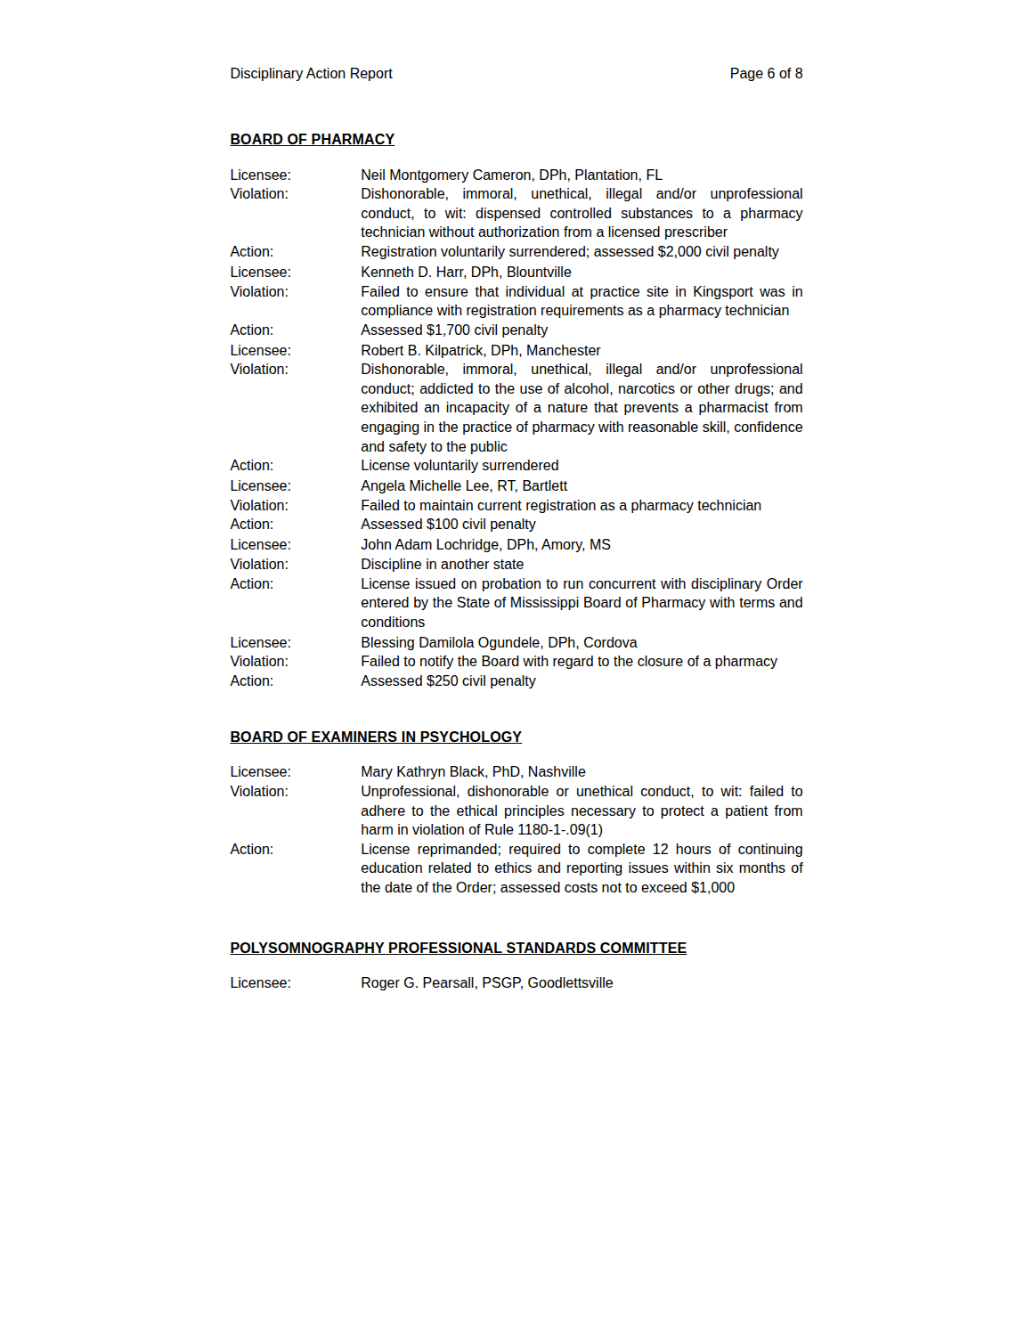Disciplinary Action Report
Page 6 of 8
BOARD OF PHARMACY
| Licensee: | Neil Montgomery Cameron, DPh, Plantation, FL |
| Violation: | Dishonorable, immoral, unethical, illegal and/or unprofessional conduct, to wit: dispensed controlled substances to a pharmacy technician without authorization from a licensed prescriber |
| Action: | Registration voluntarily surrendered; assessed $2,000 civil penalty |
| Licensee: | Kenneth D. Harr, DPh, Blountville |
| Violation: | Failed to ensure that individual at practice site in Kingsport was in compliance with registration requirements as a pharmacy technician |
| Action: | Assessed $1,700 civil penalty |
| Licensee: | Robert B. Kilpatrick, DPh, Manchester |
| Violation: | Dishonorable, immoral, unethical, illegal and/or unprofessional conduct; addicted to the use of alcohol, narcotics or other drugs; and exhibited an incapacity of a nature that prevents a pharmacist from engaging in the practice of pharmacy with reasonable skill, confidence and safety to the public |
| Action: | License voluntarily surrendered |
| Licensee: | Angela Michelle Lee, RT, Bartlett |
| Violation: | Failed to maintain current registration as a pharmacy technician |
| Action: | Assessed $100 civil penalty |
| Licensee: | John Adam Lochridge, DPh, Amory, MS |
| Violation: | Discipline in another state |
| Action: | License issued on probation to run concurrent with disciplinary Order entered by the State of Mississippi Board of Pharmacy with terms and conditions |
| Licensee: | Blessing Damilola Ogundele, DPh, Cordova |
| Violation: | Failed to notify the Board with regard to the closure of a pharmacy |
| Action: | Assessed $250 civil penalty |
BOARD OF EXAMINERS IN PSYCHOLOGY
| Licensee: | Mary Kathryn Black, PhD, Nashville |
| Violation: | Unprofessional, dishonorable or unethical conduct, to wit: failed to adhere to the ethical principles necessary to protect a patient from harm in violation of Rule 1180-1-.09(1) |
| Action: | License reprimanded; required to complete 12 hours of continuing education related to ethics and reporting issues within six months of the date of the Order; assessed costs not to exceed $1,000 |
POLYSOMNOGRAPHY PROFESSIONAL STANDARDS COMMITTEE
| Licensee: | Roger G. Pearsall, PSGP, Goodlettsville |